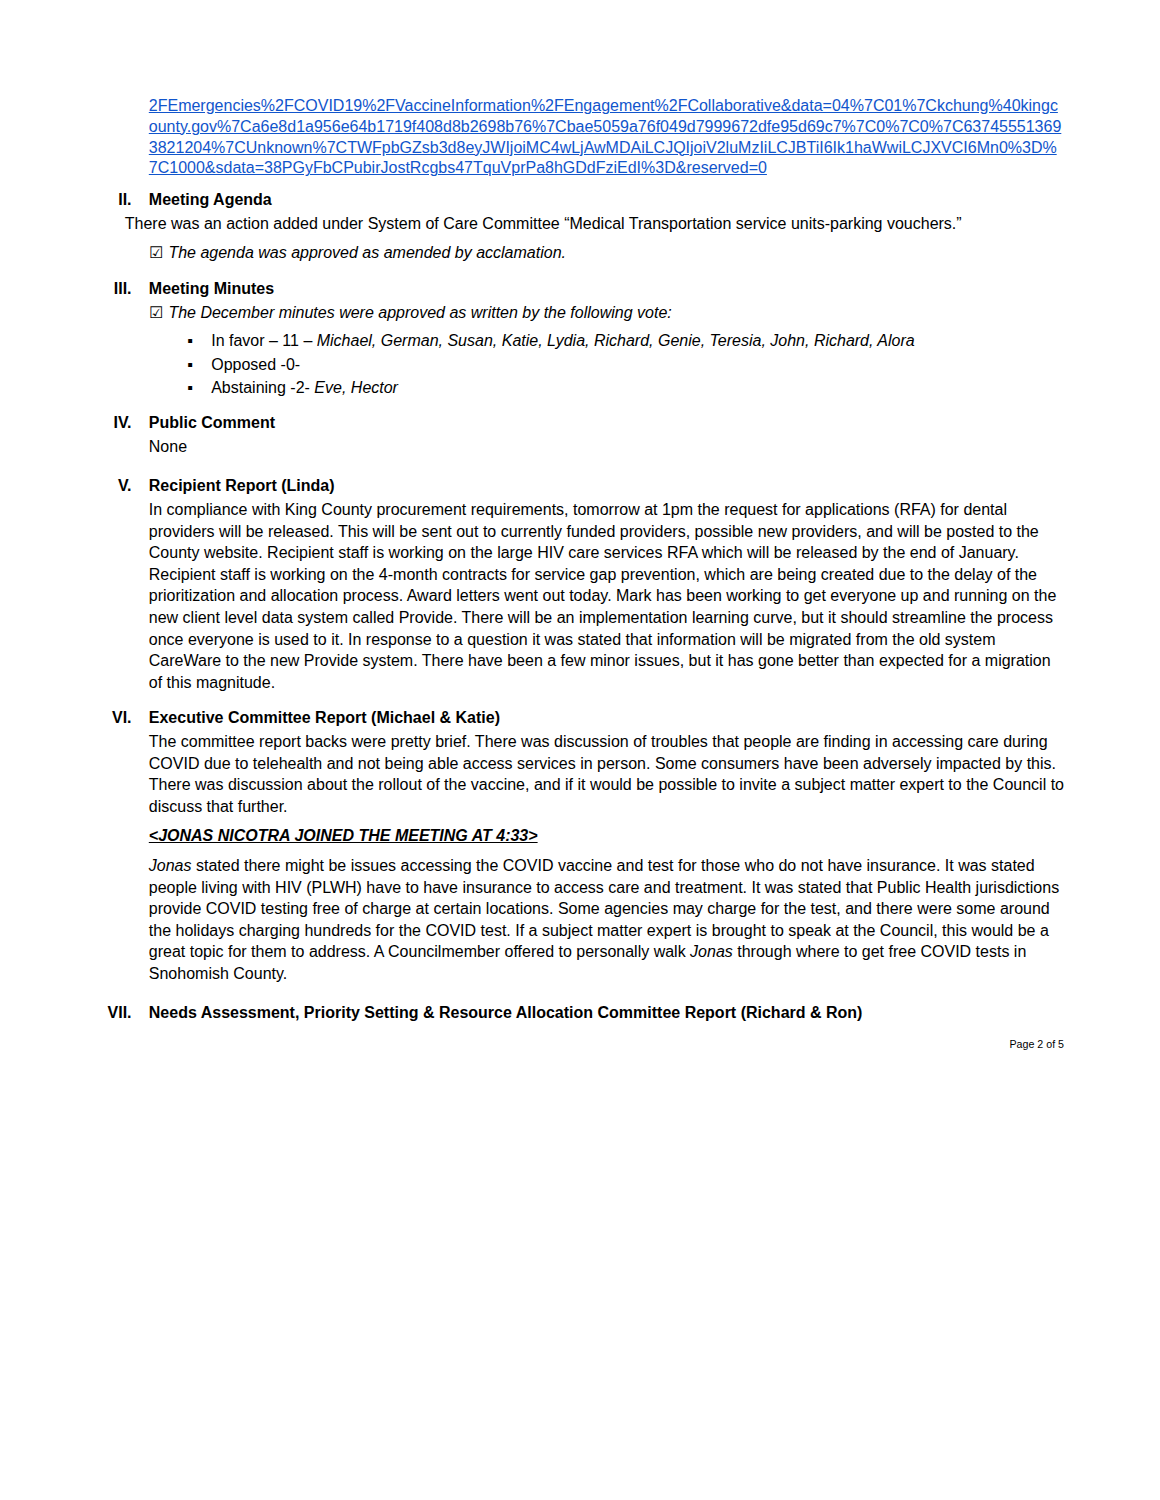2FEmergencies%2FCOVID19%2FVaccineInformation%2FEngagement%2FCollaborative&data=04%7C01%7Ckchung%40kingcounty.gov%7Ca6e8d1a956e64b1719f408d8b2698b76%7Cbae5059a76f049d7999672dfe95d69c7%7C0%7C0%7C637455513693821204%7CUnknown%7CTWFpbGZsb3d8eyJWIjoiMC4wLjAwMDAiLCJQIjoiV2luMzIiLCJBTiI6Ik1haWwiLCJXVCI6Mn0%3D%7C1000&sdata=38PGyFbCPubirJostRcgbs47TquVprPa8hGDdFziEdI%3D&reserved=0
II.
Meeting Agenda
There was an action added under System of Care Committee “Medical Transportation service units-parking vouchers.”
☑The agenda was approved as amended by acclamation.
III.
Meeting Minutes
☑The December minutes were approved as written by the following vote:
In favor – 11 – Michael, German, Susan, Katie, Lydia, Richard, Genie, Teresia, John, Richard, Alora
Opposed -0-
Abstaining -2- Eve, Hector
IV.
Public Comment
None
V.
Recipient Report (Linda)
In compliance with King County procurement requirements, tomorrow at 1pm the request for applications (RFA) for dental providers will be released. This will be sent out to currently funded providers, possible new providers, and will be posted to the County website. Recipient staff is working on the large HIV care services RFA which will be released by the end of January. Recipient staff is working on the 4-month contracts for service gap prevention, which are being created due to the delay of the prioritization and allocation process. Award letters went out today. Mark has been working to get everyone up and running on the new client level data system called Provide. There will be an implementation learning curve, but it should streamline the process once everyone is used to it. In response to a question it was stated that information will be migrated from the old system CareWare to the new Provide system. There have been a few minor issues, but it has gone better than expected for a migration of this magnitude.
VI.
Executive Committee Report (Michael & Katie)
The committee report backs were pretty brief. There was discussion of troubles that people are finding in accessing care during COVID due to telehealth and not being able access services in person. Some consumers have been adversely impacted by this. There was discussion about the rollout of the vaccine, and if it would be possible to invite a subject matter expert to the Council to discuss that further.
<JONAS NICOTRA JOINED THE MEETING AT 4:33>
Jonas stated there might be issues accessing the COVID vaccine and test for those who do not have insurance. It was stated people living with HIV (PLWH) have to have insurance to access care and treatment. It was stated that Public Health jurisdictions provide COVID testing free of charge at certain locations. Some agencies may charge for the test, and there were some around the holidays charging hundreds for the COVID test. If a subject matter expert is brought to speak at the Council, this would be a great topic for them to address. A Councilmember offered to personally walk Jonas through where to get free COVID tests in Snohomish County.
VII.
Needs Assessment, Priority Setting & Resource Allocation Committee Report (Richard & Ron)
Page 2 of 5